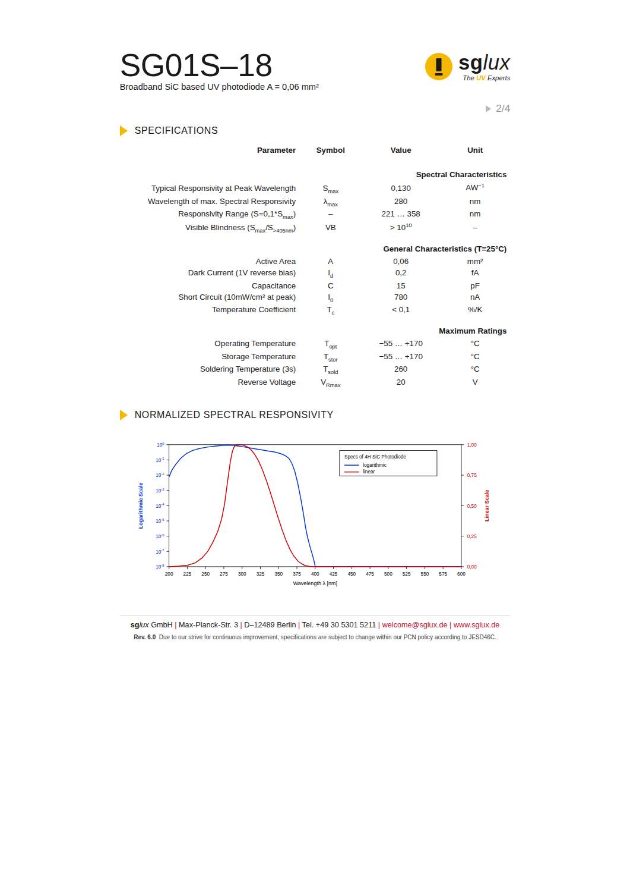SG01S–18
Broadband SiC based UV photodiode A = 0,06 mm²
sg lux
The UV Experts
2/4
Specifications
| Parameter | Symbol | Value | Unit |
| --- | --- | --- | --- |
| Spectral Characteristics |
| Typical Responsivity at Peak Wavelength | S max | 0,130 | AW −1 |
| Wavelength of max. Spectral Responsivity | λ max | 280 | nm |
| Responsivity Range (S=0,1*S max ) | – | 221 … 358 | nm |
| Visible Blindness (S max /S >405nm ) | VB | > 10 10 | – |
| General Characteristics (T=25°C) |
| Active Area | A | 0,06 | mm² |
| Dark Current (1V reverse bias) | I d | 0,2 | fA |
| Capacitance | C | 15 | pF |
| Short Circuit (10mW/cm² at peak) | I 0 | 780 | nA |
| Temperature Coefficient | T c | < 0,1 | %/K |
| Maximum Ratings |
| Operating Temperature | T opt | −55 … +170 | °C |
| Storage Temperature | T stor | −55 … +170 | °C |
| Soldering Temperature (3s) | T sold | 260 | °C |
| Reverse Voltage | V Rmax | 20 | V |
Normalized Spectral Responsivity
200 225 250 275 300 325 350 375 400 425 450 475 500 525 550 575 600 Wavelength λ [nm] 100 10-1 10-2 10-3 10-4 10-5 10-6 10-7 10-8 Logarithmic Scale 1,00 0,75 0,50 0,25 0,00 Linear Scale Specs of 4H SiC Photodiode logarithmic linear
sg lux GmbH | Max-Planck-Str. 3 | D–12489 Berlin | Tel. +49 30 5301 5211 | welcome@sglux.de | www.sglux.de
Rev. 6.0 Due to our strive for continuous improvement, specifications are subject to change within our PCN policy according to JESD46C.